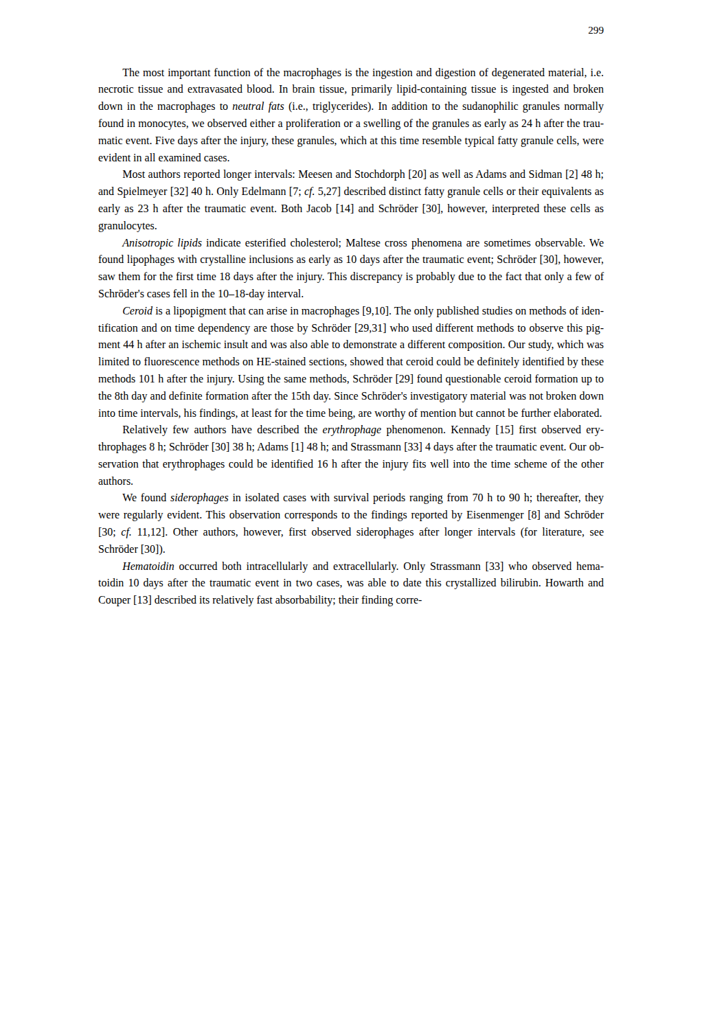299
The most important function of the macrophages is the ingestion and digestion of degenerated material, i.e. necrotic tissue and extravasated blood. In brain tissue, primarily lipid-containing tissue is ingested and broken down in the macrophages to neutral fats (i.e., triglycerides). In addition to the sudanophilic granules normally found in monocytes, we observed either a proliferation or a swelling of the granules as early as 24 h after the traumatic event. Five days after the injury, these granules, which at this time resemble typical fatty granule cells, were evident in all examined cases.
Most authors reported longer intervals: Meesen and Stochdorph [20] as well as Adams and Sidman [2] 48 h; and Spielmeyer [32] 40 h. Only Edelmann [7; cf. 5,27] described distinct fatty granule cells or their equivalents as early as 23 h after the traumatic event. Both Jacob [14] and Schröder [30], however, interpreted these cells as granulocytes.
Anisotropic lipids indicate esterified cholesterol; Maltese cross phenomena are sometimes observable. We found lipophages with crystalline inclusions as early as 10 days after the traumatic event; Schröder [30], however, saw them for the first time 18 days after the injury. This discrepancy is probably due to the fact that only a few of Schröder's cases fell in the 10–18-day interval.
Ceroid is a lipopigment that can arise in macrophages [9,10]. The only published studies on methods of identification and on time dependency are those by Schröder [29,31] who used different methods to observe this pigment 44 h after an ischemic insult and was also able to demonstrate a different composition. Our study, which was limited to fluorescence methods on HE-stained sections, showed that ceroid could be definitely identified by these methods 101 h after the injury. Using the same methods, Schröder [29] found questionable ceroid formation up to the 8th day and definite formation after the 15th day. Since Schröder's investigatory material was not broken down into time intervals, his findings, at least for the time being, are worthy of mention but cannot be further elaborated.
Relatively few authors have described the erythrophage phenomenon. Kennady [15] first observed erythrophages 8 h; Schröder [30] 38 h; Adams [1] 48 h; and Strassmann [33] 4 days after the traumatic event. Our observation that erythrophages could be identified 16 h after the injury fits well into the time scheme of the other authors.
We found siderophages in isolated cases with survival periods ranging from 70 h to 90 h; thereafter, they were regularly evident. This observation corresponds to the findings reported by Eisenmenger [8] and Schröder [30; cf. 11,12]. Other authors, however, first observed siderophages after longer intervals (for literature, see Schröder [30]).
Hematoidin occurred both intracellularly and extracellularly. Only Strassmann [33] who observed hematoidin 10 days after the traumatic event in two cases, was able to date this crystallized bilirubin. Howarth and Couper [13] described its relatively fast absorbability; their finding corre-